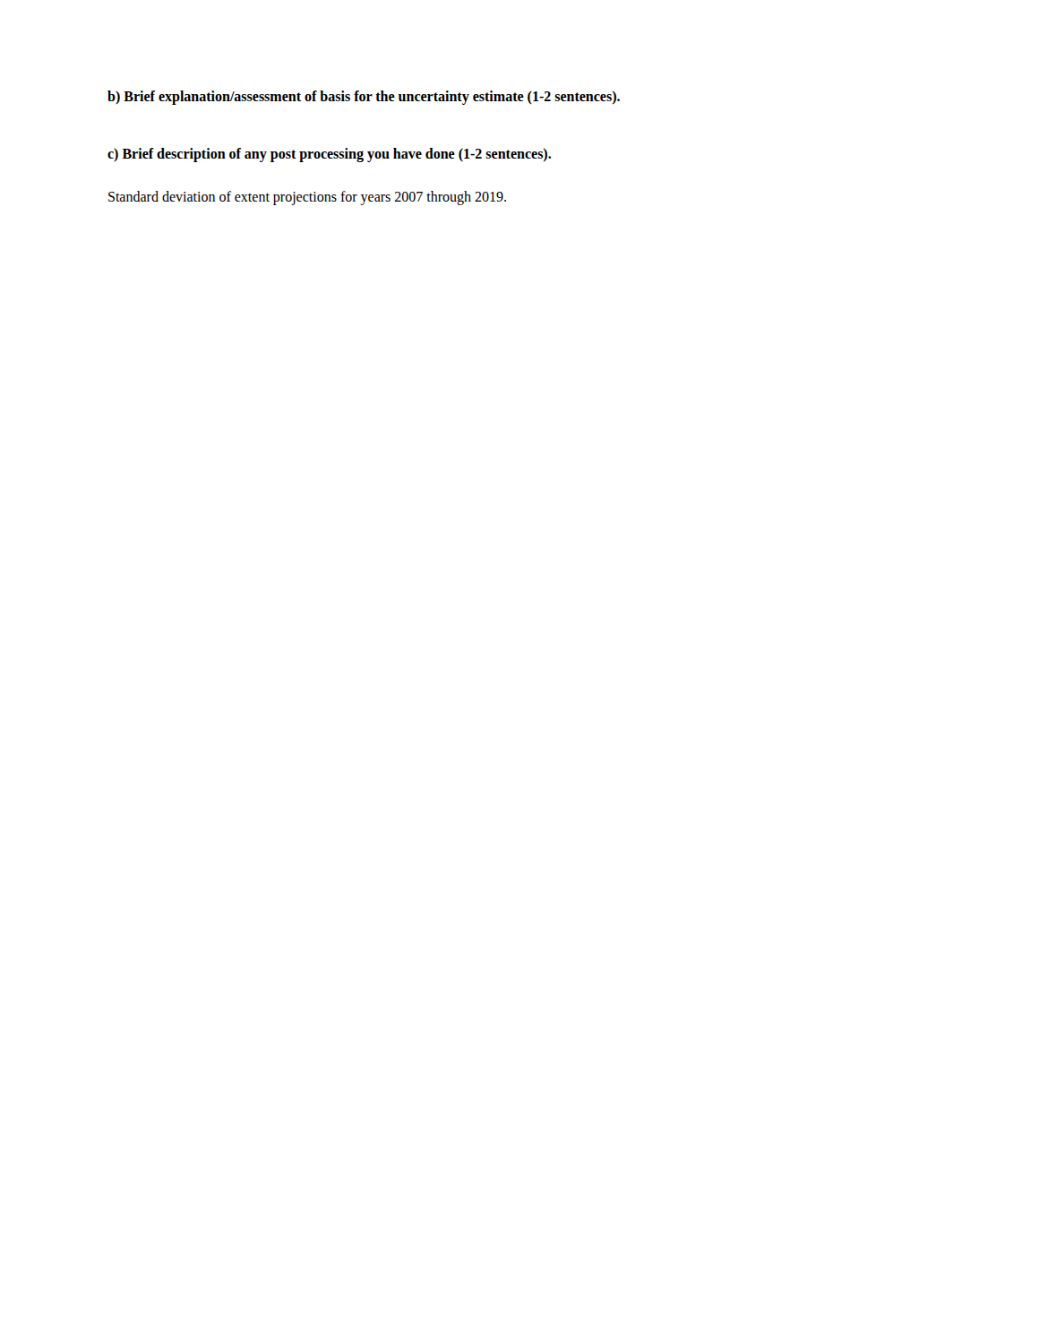b) Brief explanation/assessment of basis for the uncertainty estimate (1-2 sentences).
c) Brief description of any post processing you have done (1-2 sentences).
Standard deviation of extent projections for years 2007 through 2019.